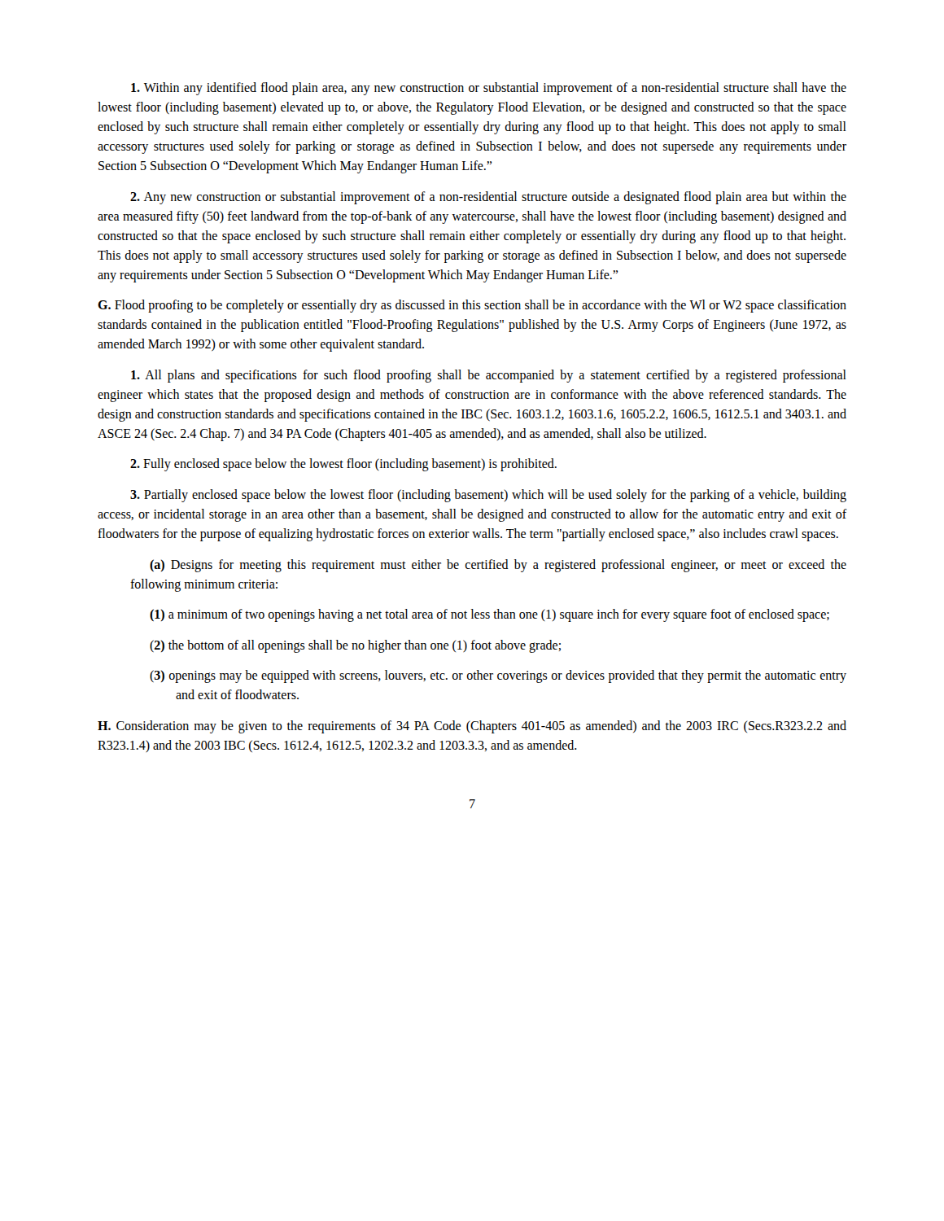1. Within any identified flood plain area, any new construction or substantial improvement of a non-residential structure shall have the lowest floor (including basement) elevated up to, or above, the Regulatory Flood Elevation, or be designed and constructed so that the space enclosed by such structure shall remain either completely or essentially dry during any flood up to that height. This does not apply to small accessory structures used solely for parking or storage as defined in Subsection I below, and does not supersede any requirements under Section 5 Subsection O “Development Which May Endanger Human Life.”
2. Any new construction or substantial improvement of a non-residential structure outside a designated flood plain area but within the area measured fifty (50) feet landward from the top-of-bank of any watercourse, shall have the lowest floor (including basement) designed and constructed so that the space enclosed by such structure shall remain either completely or essentially dry during any flood up to that height. This does not apply to small accessory structures used solely for parking or storage as defined in Subsection I below, and does not supersede any requirements under Section 5 Subsection O “Development Which May Endanger Human Life.”
G. Flood proofing to be completely or essentially dry as discussed in this section shall be in accordance with the Wl or W2 space classification standards contained in the publication entitled "Flood-Proofing Regulations" published by the U.S. Army Corps of Engineers (June 1972, as amended March 1992) or with some other equivalent standard.
1. All plans and specifications for such flood proofing shall be accompanied by a statement certified by a registered professional engineer which states that the proposed design and methods of construction are in conformance with the above referenced standards. The design and construction standards and specifications contained in the IBC (Sec. 1603.1.2, 1603.1.6, 1605.2.2, 1606.5, 1612.5.1 and 3403.1. and ASCE 24 (Sec. 2.4 Chap. 7) and 34 PA Code (Chapters 401-405 as amended), and as amended, shall also be utilized.
2. Fully enclosed space below the lowest floor (including basement) is prohibited.
3. Partially enclosed space below the lowest floor (including basement) which will be used solely for the parking of a vehicle, building access, or incidental storage in an area other than a basement, shall be designed and constructed to allow for the automatic entry and exit of floodwaters for the purpose of equalizing hydrostatic forces on exterior walls. The term "partially enclosed space,” also includes crawl spaces.
(a) Designs for meeting this requirement must either be certified by a registered professional engineer, or meet or exceed the following minimum criteria:
(1) a minimum of two openings having a net total area of not less than one (1) square inch for every square foot of enclosed space;
(2) the bottom of all openings shall be no higher than one (1) foot above grade;
(3) openings may be equipped with screens, louvers, etc. or other coverings or devices provided that they permit the automatic entry and exit of floodwaters.
H. Consideration may be given to the requirements of 34 PA Code (Chapters 401-405 as amended) and the 2003 IRC (Secs.R323.2.2 and R323.1.4) and the 2003 IBC (Secs. 1612.4, 1612.5, 1202.3.2 and 1203.3.3, and as amended.
7